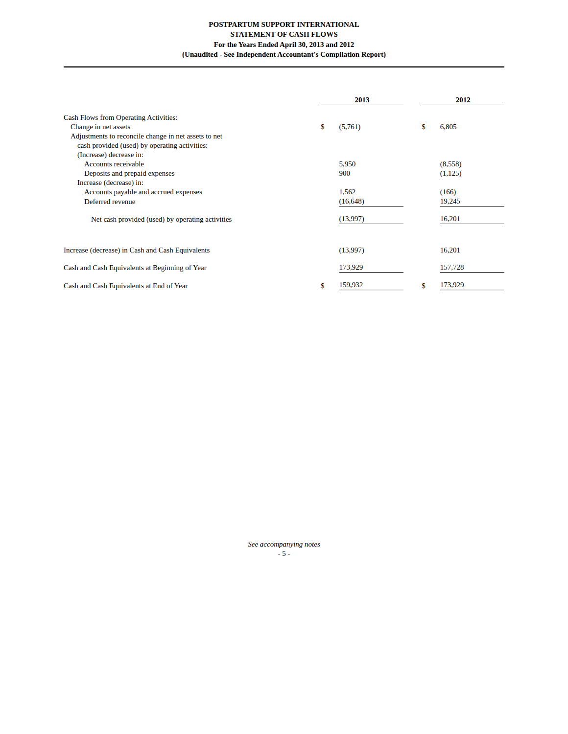POSTPARTUM SUPPORT INTERNATIONAL STATEMENT OF CASH FLOWS For the Years Ended April 30, 2013 and 2012 (Unaudited - See Independent Accountant's Compilation Report)
| | 2013 | | 2012 |
| Cash Flows from Operating Activities: | | | | | |
| Change in net assets | $ | (5,761) | | $ | 6,805 |
| Adjustments to reconcile change in net assets to net | | | | | |
| cash provided (used) by operating activities: | | | | | |
| (Increase) decrease in: | | | | | |
| Accounts receivable | | 5,950 | | | (8,558) |
| Deposits and prepaid expenses | | 900 | | | (1,125) |
| Increase (decrease) in: | | | | | |
| Accounts payable and accrued expenses | | 1,562 | | | (166) |
| Deferred revenue | | (16,648) | | | 19,245 |
| Net cash provided (used) by operating activities | | (13,997) | | | 16,201 |
| Increase (decrease) in Cash and Cash Equivalents | | (13,997) | | | 16,201 |
| Cash and Cash Equivalents at Beginning of Year | | 173,929 | | | 157,728 |
| Cash and Cash Equivalents at End of Year | $ | 159,932 | | $ | 173,929 |
See accompanying notes
- 5 -